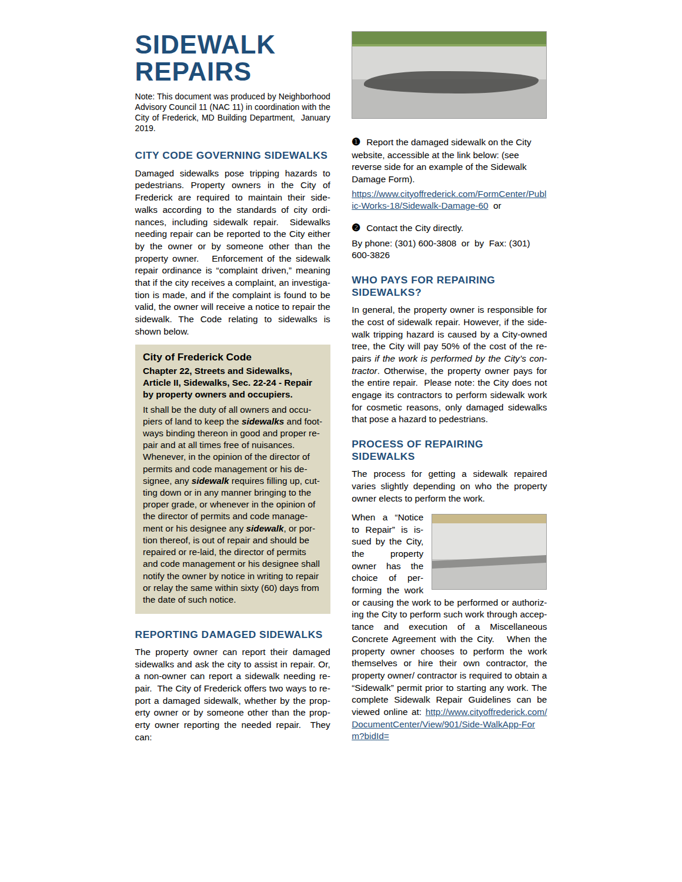SIDEWALK REPAIRS
Note: This document was produced by Neighborhood Advisory Council 11 (NAC 11) in coordination with the City of Frederick, MD Building Department, January 2019.
City Code Governing Sidewalks
Damaged sidewalks pose tripping hazards to pedestrians. Property owners in the City of Frederick are required to maintain their sidewalks according to the standards of city ordinances, including sidewalk repair. Sidewalks needing repair can be reported to the City either by the owner or by someone other than the property owner. Enforcement of the sidewalk repair ordinance is “complaint driven,” meaning that if the city receives a complaint, an investigation is made, and if the complaint is found to be valid, the owner will receive a notice to repair the sidewalk. The Code relating to sidewalks is shown below.
City of Frederick Code
Chapter 22, Streets and Sidewalks,
Article II, Sidewalks, Sec. 22-24 - Repair by property owners and occupiers.
It shall be the duty of all owners and occupiers of land to keep the sidewalks and footways binding thereon in good and proper repair and at all times free of nuisances. Whenever, in the opinion of the director of permits and code management or his designee, any sidewalk requires filling up, cutting down or in any manner bringing to the proper grade, or whenever in the opinion of the director of permits and code management or his designee any sidewalk, or portion thereof, is out of repair and should be repaired or re-laid, the director of permits and code management or his designee shall notify the owner by notice in writing to repair or relay the same within sixty (60) days from the date of such notice.
Reporting Damaged Sidewalks
The property owner can report their damaged sidewalks and ask the city to assist in repair. Or, a non-owner can report a sidewalk needing repair. The City of Frederick offers two ways to report a damaged sidewalk, whether by the property owner or by someone other than the property owner reporting the needed repair. They can:
❶ Report the damaged sidewalk on the City website, accessible at the link below: (see reverse side for an example of the Sidewalk Damage Form).
https://www.cityoffrederick.com/FormCenter/Public-Works-18/Sidewalk-Damage-60 or
❷ Contact the City directly.
By phone: (301) 600-3808 or by Fax: (301) 600-3826
Who Pays for Repairing Sidewalks?
In general, the property owner is responsible for the cost of sidewalk repair. However, if the sidewalk tripping hazard is caused by a City-owned tree, the City will pay 50% of the cost of the repairs if the work is performed by the City’s contractor. Otherwise, the property owner pays for the entire repair. Please note: the City does not engage its contractors to perform sidewalk work for cosmetic reasons, only damaged sidewalks that pose a hazard to pedestrians.
Process of Repairing Sidewalks
The process for getting a sidewalk repaired varies slightly depending on who the property owner elects to perform the work.
When a “Notice to Repair” is issued by the City, the property owner has the choice of performing the work or causing the work to be performed or authorizing the City to perform such work through acceptance and execution of a Miscellaneous Concrete Agreement with the City. When the property owner chooses to perform the work themselves or hire their own contractor, the property owner/ contractor is required to obtain a “Sidewalk” permit prior to starting any work. The complete Sidewalk Repair Guidelines can be viewed online at: http://www.cityoffrederick.com/DocumentCenter/View/901/Side-WalkApp-Form?bidId=